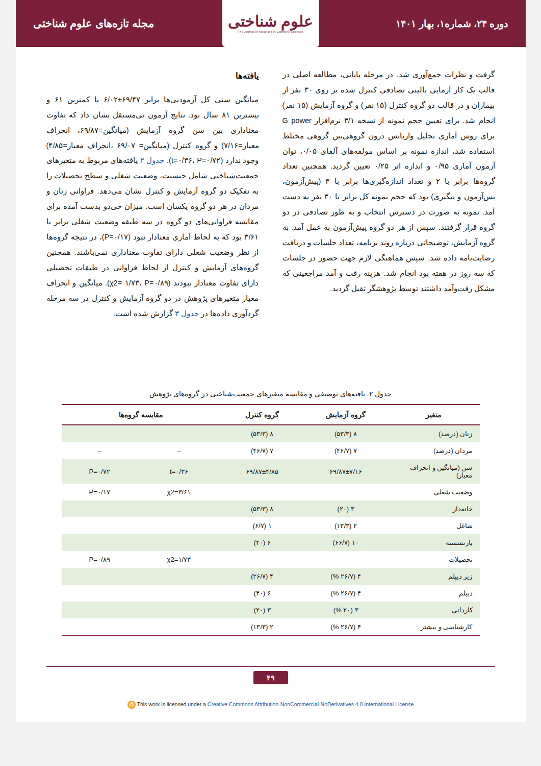دوره ۲۴، شماره۱، بهار ۱۴۰۱
علوم شناختی The Journal of Advances in Cognitive Sciences
مجله تازه‌های علوم شناختی
گرفت و نظرات جمع‌آوری شد. در مرحله پایانی، مطالعه اصلی در قالب یک کار آزمایی بالینی تصادفی کنترل شده بر روی ۳۰ نفر از بیماران و در قالب دو گروه کنترل (۱۵ نفر) و گروه آزمایش (۱۵ نفر) انجام شد. برای تعیین حجم نمونه از نسخه ۳/۱ نرم‌افزار G power برای روش آماری تحلیل واریانس درون گروهی‌بین گروهی مختلط استفاده شد، اندازه نمونه بر اساس مولفه‌های آلفای ۰/۰۵، توان آزمون آماری ۰/۹۵ و اندازه اثر ۰/۲۵ تعیین گردید. همچنین تعداد گروه‌ها برابر با ۲ و تعداد اندازه‌گیری‌ها برابر با ۳ (پیش‌آزمون، پس‌آزمون و پیگیری) بود که حجم نمونه کل برابر با ۳۰ نفر به دست آمد. نمونه به صورت در دسترس انتخاب و به طور تصادفی در دو گروه قرار گرفتند. سپس از هر دو گروه پیش‌آزمون به عمل آمد. به گروه آزمایش، توضیحاتی درباره روند برنامه، تعداد جلسات و دریافت رضایت‌نامه داده شد. سپس هماهنگی لازم جهت حضور در جلسات که سه روز در هفته بود انجام شد. هزینه رفت و آمد مراجعینی که مشکل رفت‌وآمد داشتند توسط پژوهشگر تقبل گردید.
یافته‌ها
میانگین سنی کل آزمودنی‌ها برابر ۶۹/۴۷±۶/۰۲ با کمترین ۶۱ و بیشترین ۸۱ سال بود. نتایج آزمون تی‌مستقل نشان داد که تفاوت معناداری بین سن گروه آزمایش (میانگین=۶۹/۸۷، انحراف معیار=۷/۱۶) و گروه کنترل (میانگین= ۶۹/۰۷ ،انحراف معیار=۴/۸۵) وجود ندارد (t=۰/۳۶، P=۰/۷۲). جدول ۲ یافته‌های مربوط به متغیرهای جمعیت‌شناختی شامل جنسیت، وضعیت شغلی و سطح تحصیلات را به تفکیک دو گروه آزمایش و کنترل نشان می‌دهد. فراوانی زنان و مردان در هر دو گروه یکسان است. میزان خی‌دو بدست آمده برای مقایسه فراوانی‌های دو گروه در سه طبقه وضعیت شغلی برابر با ۳/۶۱ بود که به لحاظ آماری معنادار نبود (P=۰/۱۷)، در نتیجه گروه‌ها از نظر وضعیت شغلی دارای تفاوت معناداری نمی‌باشند. همچنین گروه‌های آزمایش و کنترل از لحاظ فراوانی در طبقات تحصیلی دارای تفاوت معنادار نبودند (χ2= ۱/۷۳، P=۰/۸۹). میانگین و انحراف معیار متغیرهای پژوهش در دو گروه آزمایش و کنترل در سه مرحله گردآوری داده‌ها در جدول ۳ گزارش شده است.
جدول ۲. یافته‌های توصیفی و مقایسه متغیرهای جمعیت‌شناختی در گروه‌های پژوهش
| متغیر | گروه آزمایش | گروه کنترل | مقایسه گروه‌ها |
| --- | --- | --- | --- |
| زنان (درصد) | ۸ (۵۳/۳) | ۸ (۵۳/۳) | | |
| مردان (درصد) | ۷ (۴۶/۷) | ۷ (۴۶/۷) | – | – |
| سن (میانگین و انحراف معیار) | ۶۹/۸۷±۷/۱۶ | ۶۹/۸۷±۴/۸۵ | t=۰/۳۶ | P=۰/۷۲ |
| وضعیت شغلی | | | χ2=۳/۶۱ | P=۰/۱۷ |
| خانه‌دار | ۳ (۲۰) | ۸ (۵۳/۳) | | |
| شاغل | ۲ (۱۳/۳) | ۱ (۶/۷) | | |
| بازنشسته | ۱۰ (۶۶/۷) | ۶ (۴۰) | | |
| تحصیلات | | | χ2=۱/۷۳ | P=۰/۸۹ |
| زیر دیپلم | ۴ (۲۶/۷ %) | ۴ (۲۶/۷) | | |
| دیپلم | ۴ (۲۶/۷ %) | ۶ (۴۰) | | |
| کاردانی | ۳ (۲۰ %) | ۳ (۲۰) | | |
| کارشناسی و بیشتر | ۴ (۲۶/۷ %) | ۲ (۱۳/۳) | | |
۴۹
@ This work is licensed under a Creative Commons Attribution-NonCommercial-NoDerivatives 4.0 International License